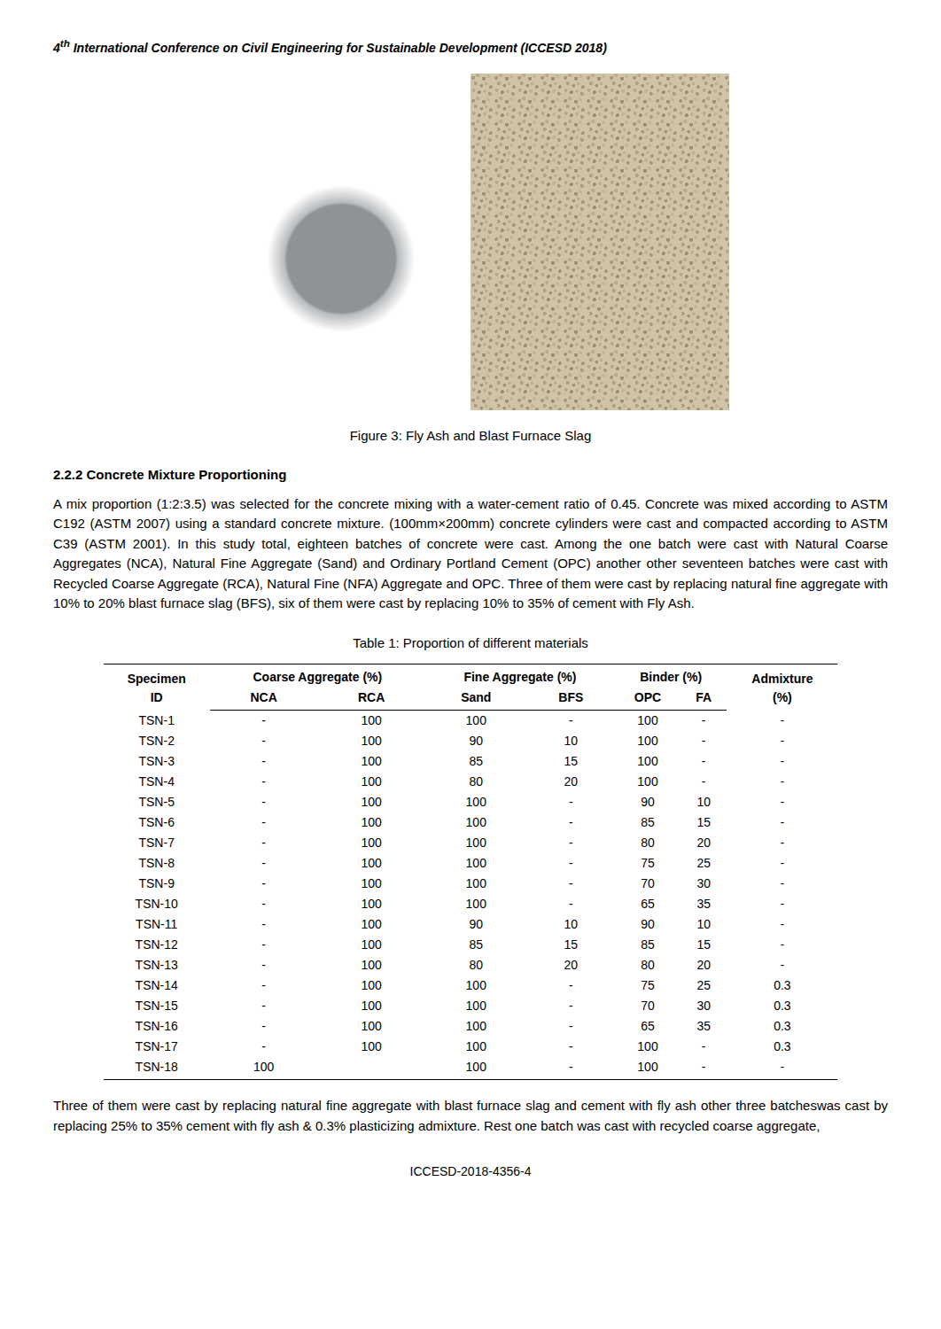4th International Conference on Civil Engineering for Sustainable Development (ICCESD 2018)
Figure 3: Fly Ash and Blast Furnace Slag
2.2.2 Concrete Mixture Proportioning
A mix proportion (1:2:3.5) was selected for the concrete mixing with a water-cement ratio of 0.45. Concrete was mixed according to ASTM C192 (ASTM 2007) using a standard concrete mixture. (100mm×200mm) concrete cylinders were cast and compacted according to ASTM C39 (ASTM 2001). In this study total, eighteen batches of concrete were cast. Among the one batch were cast with Natural Coarse Aggregates (NCA), Natural Fine Aggregate (Sand) and Ordinary Portland Cement (OPC) another other seventeen batches were cast with Recycled Coarse Aggregate (RCA), Natural Fine (NFA) Aggregate and OPC. Three of them were cast by replacing natural fine aggregate with 10% to 20% blast furnace slag (BFS), six of them were cast by replacing 10% to 35% of cement with Fly Ash.
Table 1: Proportion of different materials
| Specimen ID | Coarse Aggregate (%) | Fine Aggregate (%) | Binder (%) | Admixture (%) |
| --- | --- | --- | --- | --- |
| NCA | RCA | Sand | BFS | OPC | FA |
| TSN-1 | - | 100 | 100 | - | 100 | - | - |
| TSN-2 | - | 100 | 90 | 10 | 100 | - | - |
| TSN-3 | - | 100 | 85 | 15 | 100 | - | - |
| TSN-4 | - | 100 | 80 | 20 | 100 | - | - |
| TSN-5 | - | 100 | 100 | - | 90 | 10 | - |
| TSN-6 | - | 100 | 100 | - | 85 | 15 | - |
| TSN-7 | - | 100 | 100 | - | 80 | 20 | - |
| TSN-8 | - | 100 | 100 | - | 75 | 25 | - |
| TSN-9 | - | 100 | 100 | - | 70 | 30 | - |
| TSN-10 | - | 100 | 100 | - | 65 | 35 | - |
| TSN-11 | - | 100 | 90 | 10 | 90 | 10 | - |
| TSN-12 | - | 100 | 85 | 15 | 85 | 15 | - |
| TSN-13 | - | 100 | 80 | 20 | 80 | 20 | - |
| TSN-14 | - | 100 | 100 | - | 75 | 25 | 0.3 |
| TSN-15 | - | 100 | 100 | - | 70 | 30 | 0.3 |
| TSN-16 | - | 100 | 100 | - | 65 | 35 | 0.3 |
| TSN-17 | - | 100 | 100 | - | 100 | - | 0.3 |
| TSN-18 | 100 | | 100 | - | 100 | - | - |
Three of them were cast by replacing natural fine aggregate with blast furnace slag and cement with fly ash other three batcheswas cast by replacing 25% to 35% cement with fly ash & 0.3% plasticizing admixture. Rest one batch was cast with recycled coarse aggregate,
ICCESD-2018-4356-4